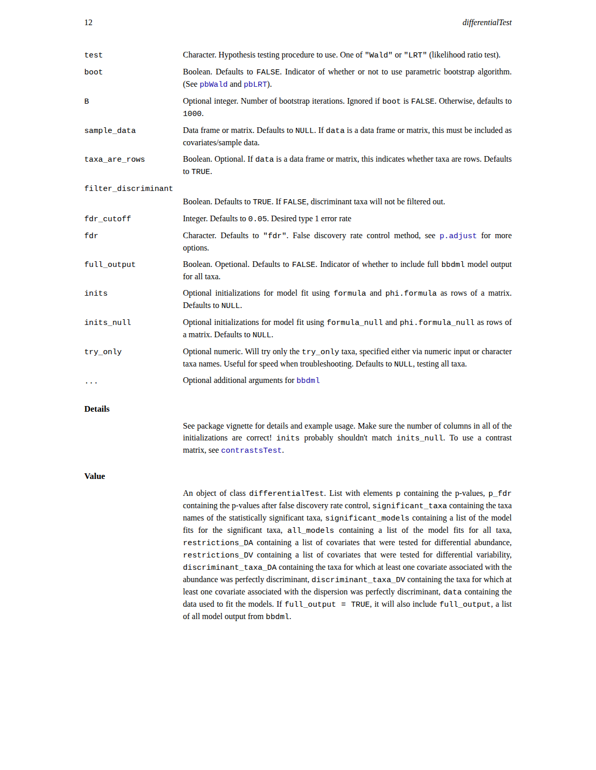12 differentialTest
test
Character. Hypothesis testing procedure to use. One of "Wald" or "LRT" (likelihood ratio test).
boot
Boolean. Defaults to FALSE. Indicator of whether or not to use parametric bootstrap algorithm. (See pbWald and pbLRT).
B
Optional integer. Number of bootstrap iterations. Ignored if boot is FALSE. Otherwise, defaults to 1000.
sample_data
Data frame or matrix. Defaults to NULL. If data is a data frame or matrix, this must be included as covariates/sample data.
taxa_are_rows
Boolean. Optional. If data is a data frame or matrix, this indicates whether taxa are rows. Defaults to TRUE.
filter_discriminant
Boolean. Defaults to TRUE. If FALSE, discriminant taxa will not be filtered out.
fdr_cutoff
Integer. Defaults to 0.05. Desired type 1 error rate
fdr
Character. Defaults to "fdr". False discovery rate control method, see p.adjust for more options.
full_output
Boolean. Opetional. Defaults to FALSE. Indicator of whether to include full bbdml model output for all taxa.
inits
Optional initializations for model fit using formula and phi.formula as rows of a matrix. Defaults to NULL.
inits_null
Optional initializations for model fit using formula_null and phi.formula_null as rows of a matrix. Defaults to NULL.
try_only
Optional numeric. Will try only the try_only taxa, specified either via numeric input or character taxa names. Useful for speed when troubleshooting. Defaults to NULL, testing all taxa.
...
Optional additional arguments for bbdml
Details
See package vignette for details and example usage. Make sure the number of columns in all of the initializations are correct! inits probably shouldn't match inits_null. To use a contrast matrix, see contrastsTest.
Value
An object of class differentialTest. List with elements p containing the p-values, p_fdr containing the p-values after false discovery rate control, significant_taxa containing the taxa names of the statistically significant taxa, significant_models containing a list of the model fits for the significant taxa, all_models containing a list of the model fits for all taxa, restrictions_DA containing a list of covariates that were tested for differential abundance, restrictions_DV containing a list of covariates that were tested for differential variability, discriminant_taxa_DA containing the taxa for which at least one covariate associated with the abundance was perfectly discriminant, discriminant_taxa_DV containing the taxa for which at least one covariate associated with the dispersion was perfectly discriminant, data containing the data used to fit the models. If full_output = TRUE, it will also include full_output, a list of all model output from bbdml.